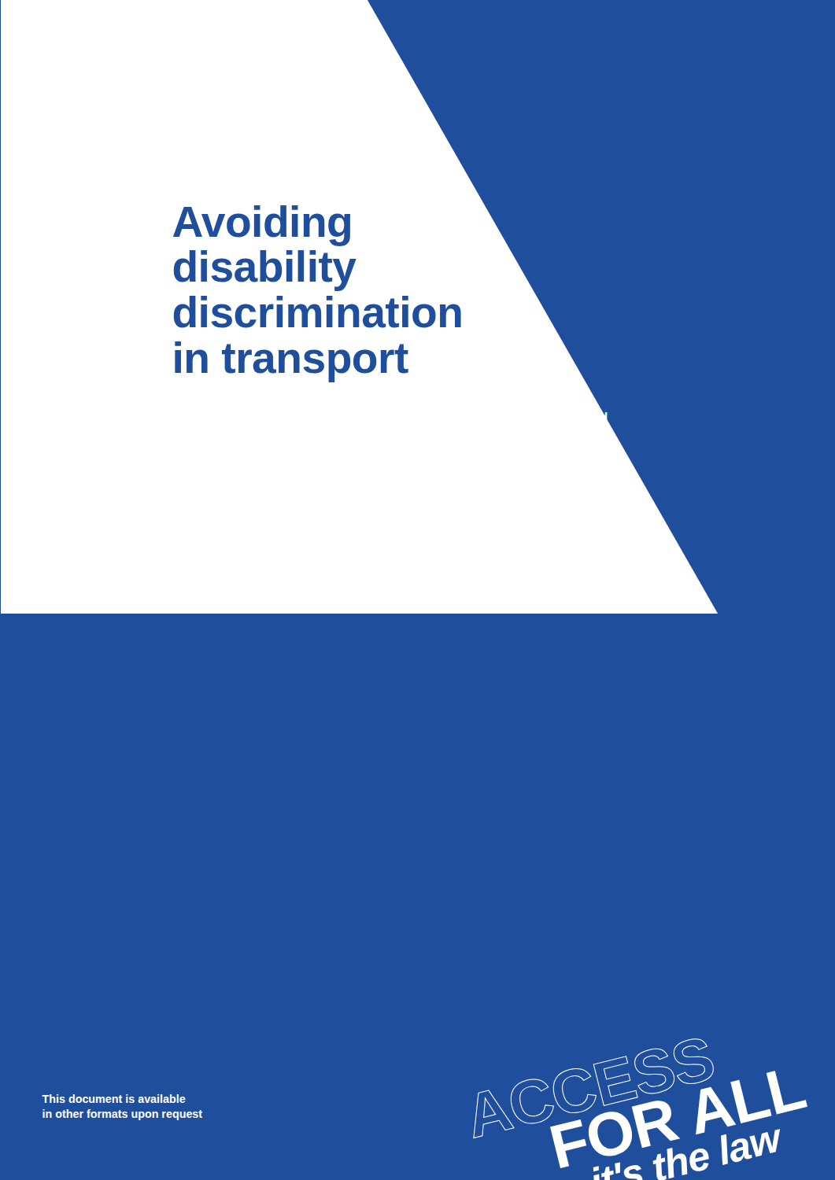Avoiding
disability
discrimination
in transport
A short guide for bus and coach operators in Northern Ireland
ACCESS FOR ALL it's the law
This document is available
in other formats upon request